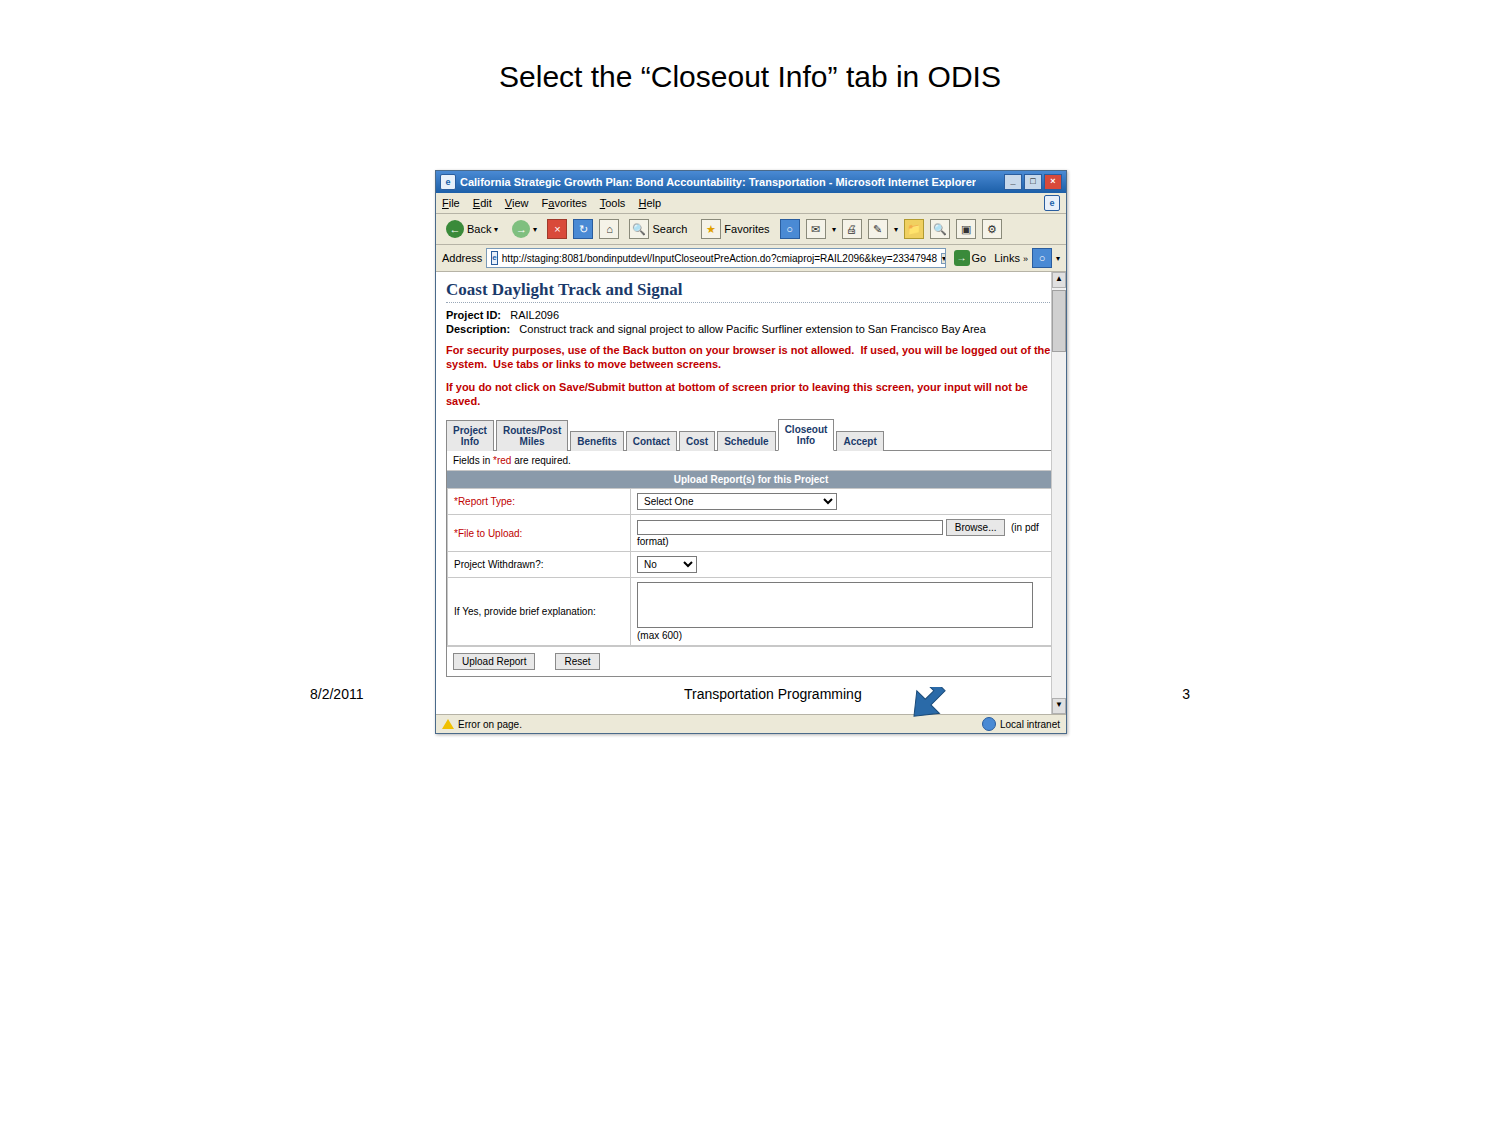Select the “Closeout Info” tab in ODIS
e California Strategic Growth Plan: Bond Accountability: Transportation - Microsoft Internet Explorer
_□×
File Edit View Favorites Tools Help
e
← Back ▾ → ▾ × ↻ ⌂ 🔍 Search ★ Favorites ○ ✉ ▾ 🖨 ✎ ▾ 📁 🔍 ▣ ⚙
Address
e http://staging:8081/bondinputdevl/InputCloseoutPreAction.do?cmiaproj=RAIL2096&key=23347948 ▾
→ Go Links » ○ ▾
▲
▼
Coast Daylight Track and Signal
Project ID: RAIL2096
Description: Construct track and signal project to allow Pacific Surfliner extension to San Francisco Bay Area
For security purposes, use of the Back button on your browser is not allowed. If used, you will be logged out of the system. Use tabs or links to move between screens.
If you do not click on Save/Submit button at bottom of screen prior to leaving this screen, your input will not be saved.
Project
Info
Routes/Post
Miles
Benefits
Contact
Cost
Schedule
Closeout
Info
Accept
Fields in *red are required.
Upload Report(s) for this Project
| *Report Type: | Select One |
| *File to Upload: | Browse... (in pdf format) |
| Project Withdrawn?: | No |
| If Yes, provide brief explanation: | (max 600) |
Upload Report Reset
Error on page.
Local intranet
8/2/2011
Transportation Programming
3